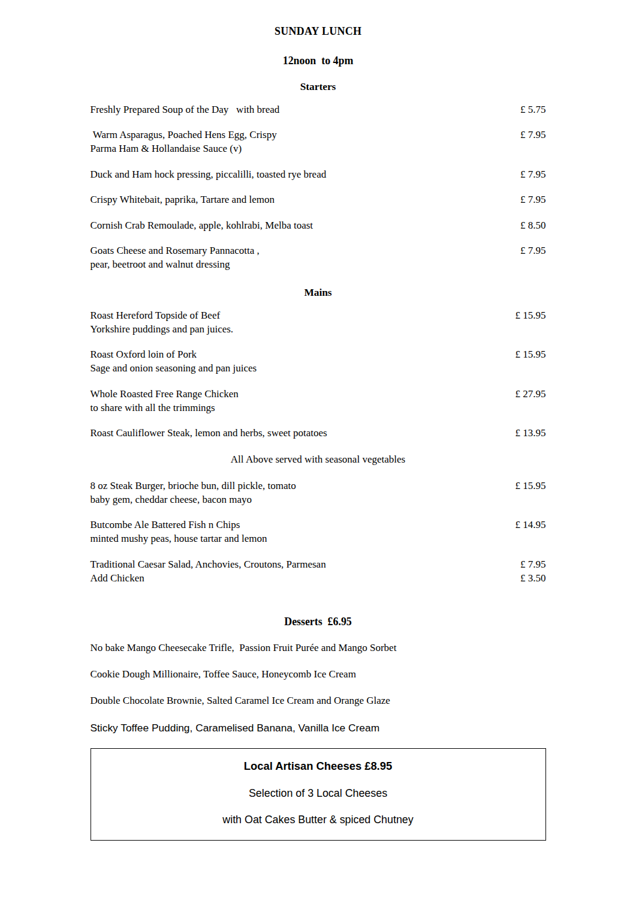SUNDAY LUNCH
12noon to 4pm
Starters
| Freshly Prepared Soup of the Day with bread | £ 5.75 |
| Warm Asparagus, Poached Hens Egg, Crispy Parma Ham & Hollandaise Sauce (v) | £ 7.95 |
| Duck and Ham hock pressing, piccalilli, toasted rye bread | £ 7.95 |
| Crispy Whitebait, paprika, Tartare and lemon | £ 7.95 |
| Cornish Crab Remoulade, apple, kohlrabi, Melba toast | £ 8.50 |
| Goats Cheese and Rosemary Pannacotta , pear, beetroot and walnut dressing | £ 7.95 |
Mains
| Roast Hereford Topside of Beef Yorkshire puddings and pan juices. | £ 15.95 |
| Roast Oxford loin of Pork Sage and onion seasoning and pan juices | £ 15.95 |
| Whole Roasted Free Range Chicken to share with all the trimmings | £ 27.95 |
| Roast Cauliflower Steak, lemon and herbs, sweet potatoes | £ 13.95 |
All Above served with seasonal vegetables
| 8 oz Steak Burger, brioche bun, dill pickle, tomato baby gem, cheddar cheese, bacon mayo | £ 15.95 |
| Butcombe Ale Battered Fish n Chips minted mushy peas, house tartar and lemon | £ 14.95 |
| Traditional Caesar Salad, Anchovies, Croutons, Parmesan Add Chicken | £ 7.95 £ 3.50 |
Desserts £6.95
No bake Mango Cheesecake Trifle, Passion Fruit Purée and Mango Sorbet
Cookie Dough Millionaire, Toffee Sauce, Honeycomb Ice Cream
Double Chocolate Brownie, Salted Caramel Ice Cream and Orange Glaze
Sticky Toffee Pudding, Caramelised Banana, Vanilla Ice Cream
Local Artisan Cheeses £8.95
Selection of 3 Local Cheeses
with Oat Cakes Butter & spiced Chutney